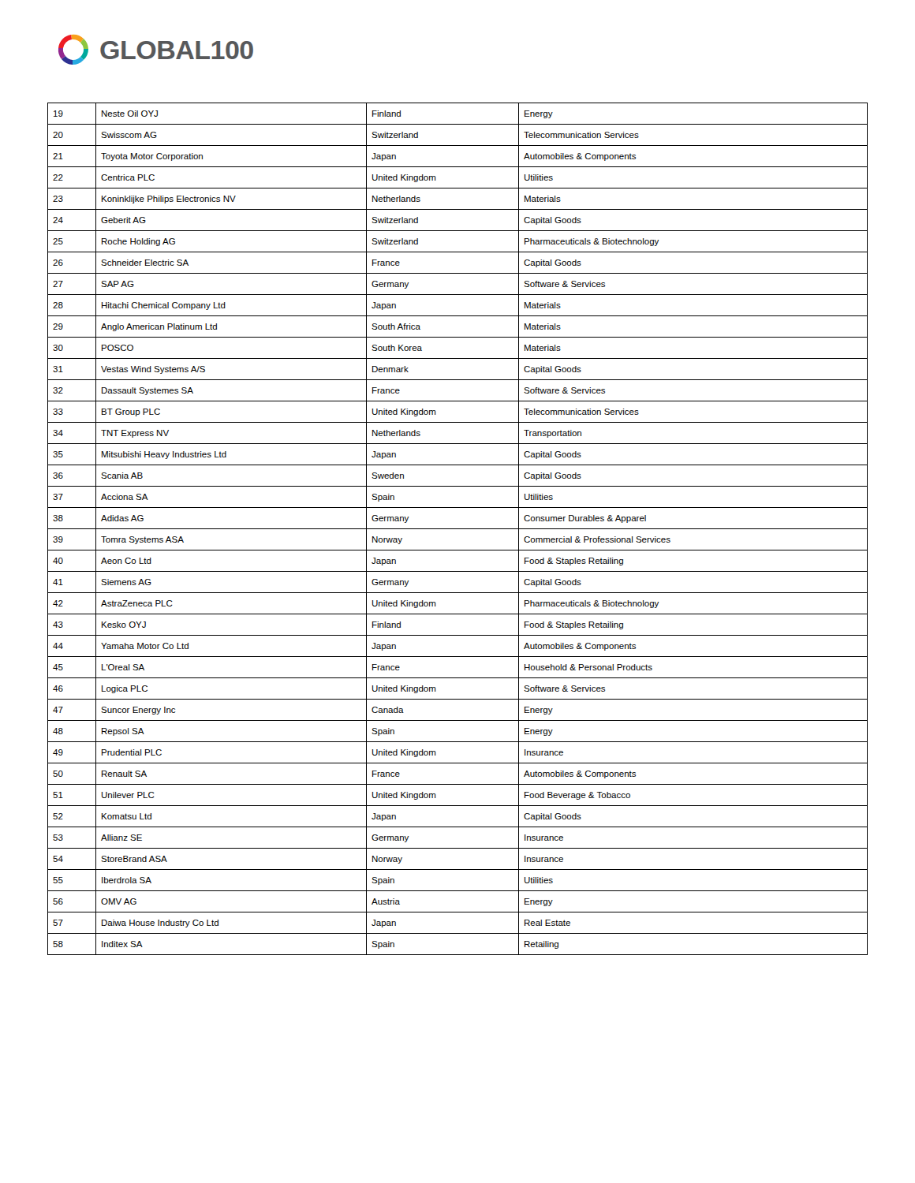GLOBAL100
| 19 | Neste Oil OYJ | Finland | Energy |
| 20 | Swisscom AG | Switzerland | Telecommunication Services |
| 21 | Toyota Motor Corporation | Japan | Automobiles & Components |
| 22 | Centrica PLC | United Kingdom | Utilities |
| 23 | Koninklijke Philips Electronics NV | Netherlands | Materials |
| 24 | Geberit AG | Switzerland | Capital Goods |
| 25 | Roche Holding AG | Switzerland | Pharmaceuticals & Biotechnology |
| 26 | Schneider Electric SA | France | Capital Goods |
| 27 | SAP AG | Germany | Software & Services |
| 28 | Hitachi Chemical Company Ltd | Japan | Materials |
| 29 | Anglo American Platinum Ltd | South Africa | Materials |
| 30 | POSCO | South Korea | Materials |
| 31 | Vestas Wind Systems A/S | Denmark | Capital Goods |
| 32 | Dassault Systemes SA | France | Software & Services |
| 33 | BT Group PLC | United Kingdom | Telecommunication Services |
| 34 | TNT Express NV | Netherlands | Transportation |
| 35 | Mitsubishi Heavy Industries Ltd | Japan | Capital Goods |
| 36 | Scania AB | Sweden | Capital Goods |
| 37 | Acciona SA | Spain | Utilities |
| 38 | Adidas AG | Germany | Consumer Durables & Apparel |
| 39 | Tomra Systems ASA | Norway | Commercial & Professional Services |
| 40 | Aeon Co Ltd | Japan | Food & Staples Retailing |
| 41 | Siemens AG | Germany | Capital Goods |
| 42 | AstraZeneca PLC | United Kingdom | Pharmaceuticals & Biotechnology |
| 43 | Kesko OYJ | Finland | Food & Staples Retailing |
| 44 | Yamaha Motor Co Ltd | Japan | Automobiles & Components |
| 45 | L'Oreal SA | France | Household & Personal Products |
| 46 | Logica PLC | United Kingdom | Software & Services |
| 47 | Suncor Energy Inc | Canada | Energy |
| 48 | Repsol SA | Spain | Energy |
| 49 | Prudential PLC | United Kingdom | Insurance |
| 50 | Renault SA | France | Automobiles & Components |
| 51 | Unilever PLC | United Kingdom | Food Beverage & Tobacco |
| 52 | Komatsu Ltd | Japan | Capital Goods |
| 53 | Allianz SE | Germany | Insurance |
| 54 | StoreBrand ASA | Norway | Insurance |
| 55 | Iberdrola SA | Spain | Utilities |
| 56 | OMV AG | Austria | Energy |
| 57 | Daiwa House Industry Co Ltd | Japan | Real Estate |
| 58 | Inditex SA | Spain | Retailing |